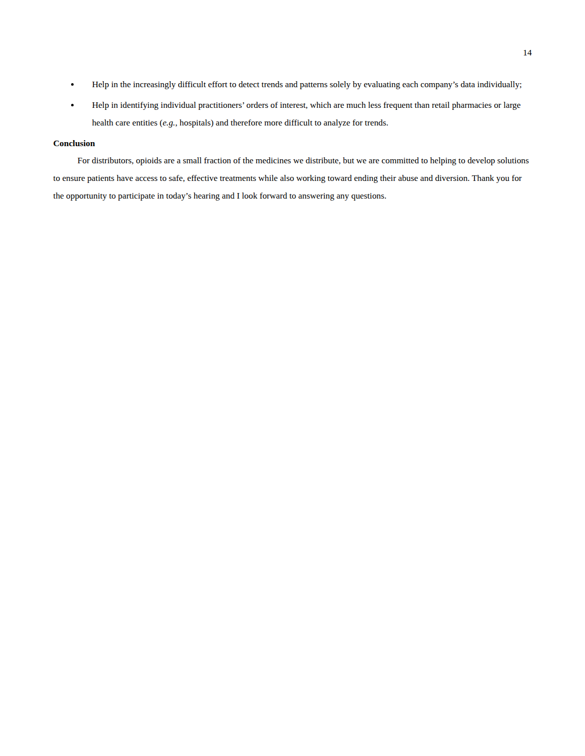14
Help in the increasingly difficult effort to detect trends and patterns solely by evaluating each company’s data individually;
Help in identifying individual practitioners’ orders of interest, which are much less frequent than retail pharmacies or large health care entities (e.g., hospitals) and therefore more difficult to analyze for trends.
Conclusion
For distributors, opioids are a small fraction of the medicines we distribute, but we are committed to helping to develop solutions to ensure patients have access to safe, effective treatments while also working toward ending their abuse and diversion. Thank you for the opportunity to participate in today’s hearing and I look forward to answering any questions.